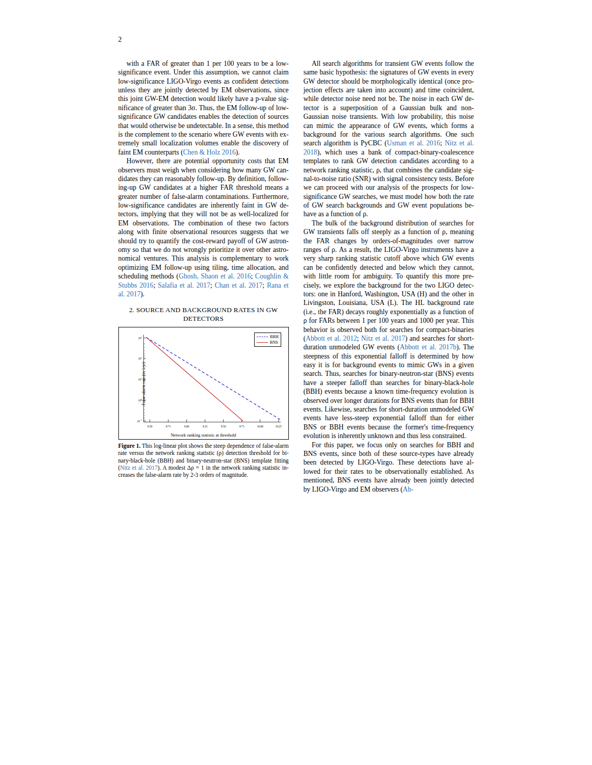2
with a FAR of greater than 1 per 100 years to be a low-significance event. Under this assumption, we cannot claim low-significance LIGO-Virgo events as confident detections unless they are jointly detected by EM observations, since this joint GW-EM detection would likely have a p-value significance of greater than 3σ. Thus, the EM follow-up of low-significance GW candidates enables the detection of sources that would otherwise be undetectable. In a sense, this method is the complement to the scenario where GW events with extremely small localization volumes enable the discovery of faint EM counterparts (Chen & Holz 2016).
However, there are potential opportunity costs that EM observers must weigh when considering how many GW candidates they can reasonably follow-up. By definition, following-up GW candidates at a higher FAR threshold means a greater number of false-alarm contaminations. Furthermore, low-significance candidates are inherently faint in GW detectors, implying that they will not be as well-localized for EM observations. The combination of these two factors along with finite observational resources suggests that we should try to quantify the cost-reward payoff of GW astronomy so that we do not wrongly prioritize it over other astronomical ventures. This analysis is complementary to work optimizing EM follow-up using tiling, time allocation, and scheduling methods (Ghosh, Shaon et al. 2016; Coughlin & Stubbs 2016; Salafia et al. 2017; Chan et al. 2017; Rana et al. 2017).
2. Source and Background Rates in GW Detectors
BBH
BNS
103 102 101 100 10−1 8.50 8.75 9.00 9.25 9.50 9.75 10.00 10.25
False-alarm rate (in 1/yr)
Network ranking statistic at threshold
Figure 1. This log-linear plot shows the steep dependence of false-alarm rate versus the network ranking statistic (ρ) detection threshold for binary-black-hole (BBH) and binary-neutron-star (BNS) template fitting (Nitz et al. 2017). A modest Δρ = 1 in the network ranking statistic increases the false-alarm rate by 2-3 orders of magnitude.
All search algorithms for transient GW events follow the same basic hypothesis: the signatures of GW events in every GW detector should be morphologically identical (once projection effects are taken into account) and time coincident, while detector noise need not be. The noise in each GW detector is a superposition of a Gaussian bulk and non-Gaussian noise transients. With low probability, this noise can mimic the appearance of GW events, which forms a background for the various search algorithms. One such search algorithm is PyCBC (Usman et al. 2016; Nitz et al. 2018), which uses a bank of compact-binary-coalescence templates to rank GW detection candidates according to a network ranking statistic, ρ, that combines the candidate signal-to-noise ratio (SNR) with signal consistency tests. Before we can proceed with our analysis of the prospects for low-significance GW searches, we must model how both the rate of GW search backgrounds and GW event populations behave as a function of ρ.
The bulk of the background distribution of searches for GW transients falls off steeply as a function of ρ, meaning the FAR changes by orders-of-magnitudes over narrow ranges of ρ. As a result, the LIGO-Virgo instruments have a very sharp ranking statistic cutoff above which GW events can be confidently detected and below which they cannot, with little room for ambiguity. To quantify this more precisely, we explore the background for the two LIGO detectors: one in Hanford, Washington, USA (H) and the other in Livingston, Louisiana, USA (L). The HL background rate (i.e., the FAR) decays roughly exponentially as a function of ρ for FARs between 1 per 100 years and 1000 per year. This behavior is observed both for searches for compact-binaries (Abbott et al. 2012; Nitz et al. 2017) and searches for short-duration unmodeled GW events (Abbott et al. 2017b). The steepness of this exponential falloff is determined by how easy it is for background events to mimic GWs in a given search. Thus, searches for binary-neutron-star (BNS) events have a steeper falloff than searches for binary-black-hole (BBH) events because a known time-frequency evolution is observed over longer durations for BNS events than for BBH events. Likewise, searches for short-duration unmodeled GW events have less-steep exponential falloff than for either BNS or BBH events because the former's time-frequency evolution is inherently unknown and thus less constrained.
For this paper, we focus only on searches for BBH and BNS events, since both of these source-types have already been detected by LIGO-Virgo. These detections have allowed for their rates to be observationally established. As mentioned, BNS events have already been jointly detected by LIGO-Virgo and EM observers (Ab-